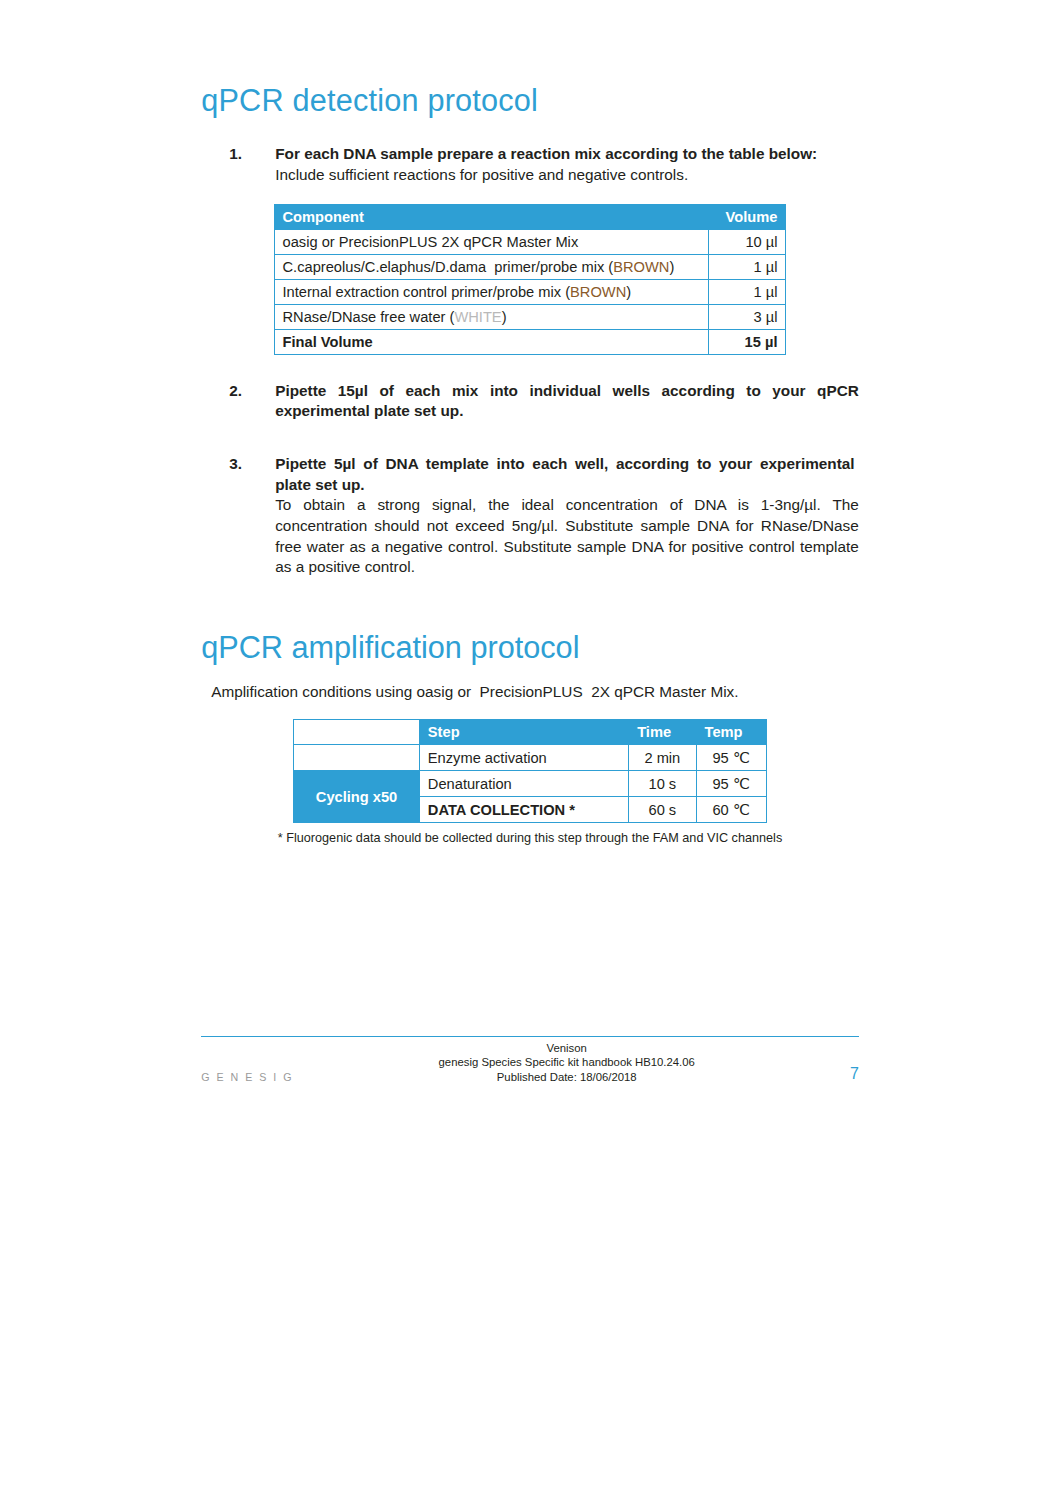qPCR detection protocol
1.
For each DNA sample prepare a reaction mix according to the table below:
Include sufficient reactions for positive and negative controls.
| Component | Volume |
| --- | --- |
| oasig or PrecisionPLUS 2X qPCR Master Mix | 10 µl |
| C.capreolus/C.elaphus/D.dama primer/probe mix ( BROWN ) | 1 µl |
| Internal extraction control primer/probe mix ( BROWN ) | 1 µl |
| RNase/DNase free water ( WHITE ) | 3 µl |
| Final Volume | 15 µl |
2.
Pipette 15µl of each mix into individual wells according to your qPCR experimental plate set up.
3.
Pipette 5µl of DNA template into each well, according to your experimental plate set up.
To obtain a strong signal, the ideal concentration of DNA is 1-3ng/µl. The concentration should not exceed 5ng/µl. Substitute sample DNA for RNase/DNase free water as a negative control. Substitute sample DNA for positive control template as a positive control.
qPCR amplification protocol
Amplification conditions using oasig or PrecisionPLUS 2X qPCR Master Mix.
| | Step | Time | Temp |
| --- | --- | --- | --- |
| | Enzyme activation | 2 min | 95 ℃ |
| Cycling x50 | Denaturation | 10 s | 95 ℃ |
| DATA COLLECTION * | 60 s | 60 ℃ |
* Fluorogenic data should be collected during this step through the FAM and VIC channels
G E N E S I G
Venison
genesig Species Specific kit handbook HB10.24.06
Published Date: 18/06/2018
7